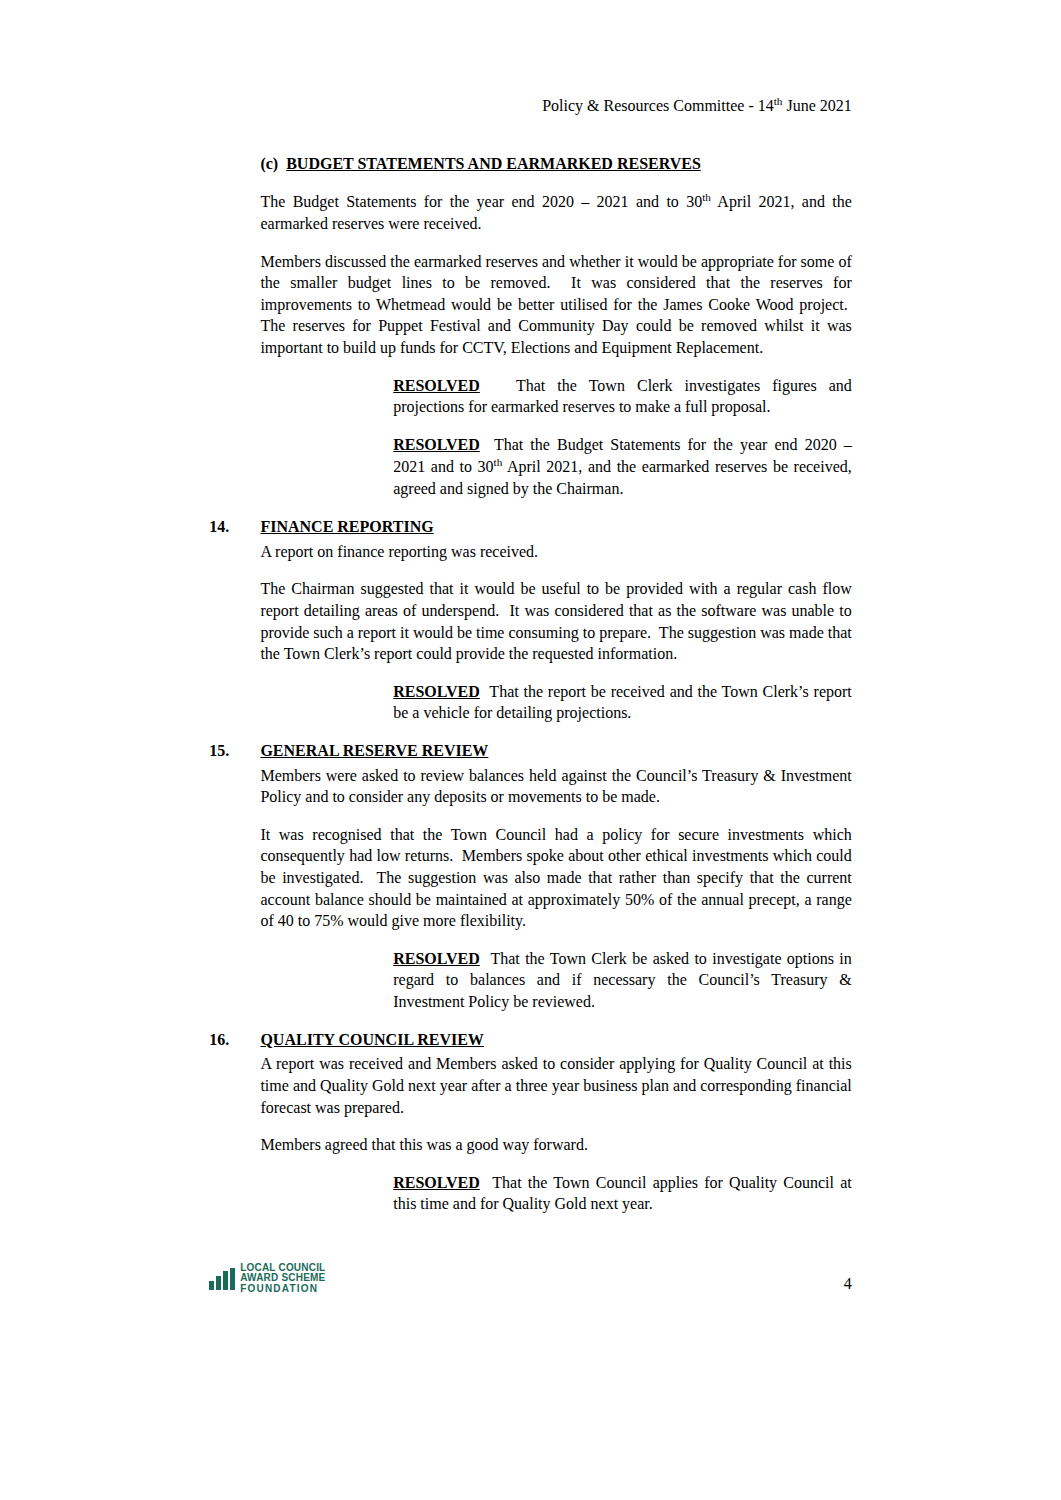Policy & Resources Committee - 14th June 2021
(c) BUDGET STATEMENTS AND EARMARKED RESERVES
The Budget Statements for the year end 2020 – 2021 and to 30th April 2021, and the earmarked reserves were received.
Members discussed the earmarked reserves and whether it would be appropriate for some of the smaller budget lines to be removed. It was considered that the reserves for improvements to Whetmead would be better utilised for the James Cooke Wood project. The reserves for Puppet Festival and Community Day could be removed whilst it was important to build up funds for CCTV, Elections and Equipment Replacement.
RESOLVED That the Town Clerk investigates figures and projections for earmarked reserves to make a full proposal.
RESOLVED That the Budget Statements for the year end 2020 – 2021 and to 30th April 2021, and the earmarked reserves be received, agreed and signed by the Chairman.
14.
Finance Reporting
A report on finance reporting was received.
The Chairman suggested that it would be useful to be provided with a regular cash flow report detailing areas of underspend. It was considered that as the software was unable to provide such a report it would be time consuming to prepare. The suggestion was made that the Town Clerk’s report could provide the requested information.
RESOLVED That the report be received and the Town Clerk’s report be a vehicle for detailing projections.
15.
General Reserve Review
Members were asked to review balances held against the Council’s Treasury & Investment Policy and to consider any deposits or movements to be made.
It was recognised that the Town Council had a policy for secure investments which consequently had low returns. Members spoke about other ethical investments which could be investigated. The suggestion was also made that rather than specify that the current account balance should be maintained at approximately 50% of the annual precept, a range of 40 to 75% would give more flexibility.
RESOLVED That the Town Clerk be asked to investigate options in regard to balances and if necessary the Council’s Treasury & Investment Policy be reviewed.
16.
Quality Council Review
A report was received and Members asked to consider applying for Quality Council at this time and Quality Gold next year after a three year business plan and corresponding financial forecast was prepared.
Members agreed that this was a good way forward.
RESOLVED That the Town Council applies for Quality Council at this time and for Quality Gold next year.
LOCAL COUNCIL AWARD SCHEME FOUNDATION
4